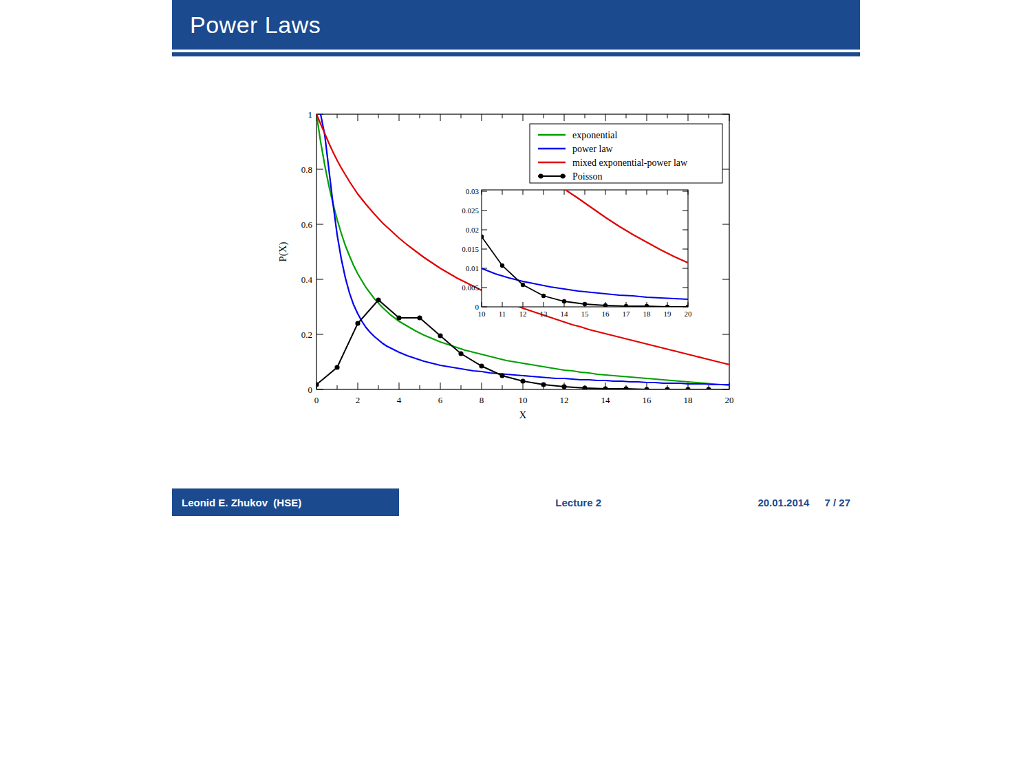Power Laws
P(X) versus X: exponential, power law, mixed exponential-power law, Poisson Main axes: X from 0 to 20, P(X) from 0 to 1. Inset axes: X from 10 to 20, P(X) from 0 to 0.03. 0 0.2 0.4 0.6 0.8 1 0 2 4 6 8 10 12 14 16 18 20 X P(X) exponential power law mixed exponential-power law Poisson 0 0.005 0.01 0.015 0.02 0.025 0.03 10 11 12 13 14 15 16 17 18 19 20
Leonid E. Zhukov (HSE)
Lecture 2
20.01.20147 / 27